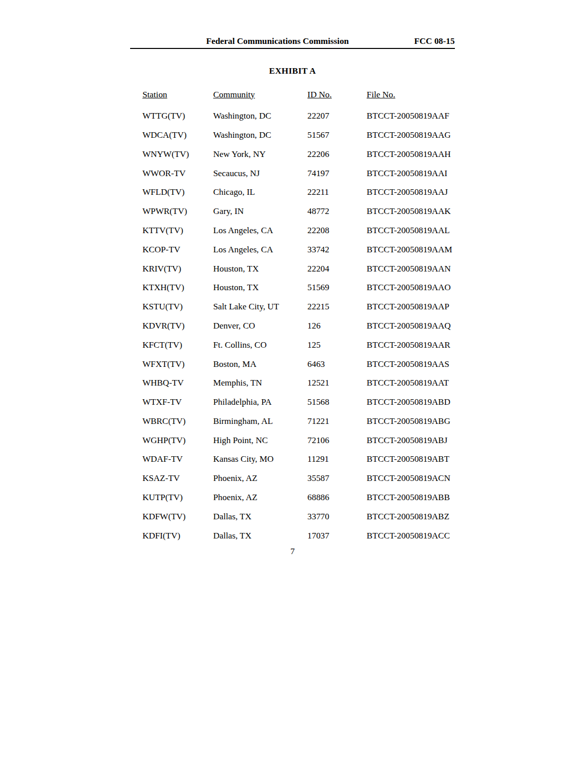Federal Communications Commission
FCC 08-15
EXHIBIT A
| Station | Community | ID No. | File No. |
| --- | --- | --- | --- |
| WTTG(TV) | Washington, DC | 22207 | BTCCT-20050819AAF |
| WDCA(TV) | Washington, DC | 51567 | BTCCT-20050819AAG |
| WNYW(TV) | New York, NY | 22206 | BTCCT-20050819AAH |
| WWOR-TV | Secaucus, NJ | 74197 | BTCCT-20050819AAI |
| WFLD(TV) | Chicago, IL | 22211 | BTCCT-20050819AAJ |
| WPWR(TV) | Gary, IN | 48772 | BTCCT-20050819AAK |
| KTTV(TV) | Los Angeles, CA | 22208 | BTCCT-20050819AAL |
| KCOP-TV | Los Angeles, CA | 33742 | BTCCT-20050819AAM |
| KRIV(TV) | Houston, TX | 22204 | BTCCT-20050819AAN |
| KTXH(TV) | Houston, TX | 51569 | BTCCT-20050819AAO |
| KSTU(TV) | Salt Lake City, UT | 22215 | BTCCT-20050819AAP |
| KDVR(TV) | Denver, CO | 126 | BTCCT-20050819AAQ |
| KFCT(TV) | Ft. Collins, CO | 125 | BTCCT-20050819AAR |
| WFXT(TV) | Boston, MA | 6463 | BTCCT-20050819AAS |
| WHBQ-TV | Memphis, TN | 12521 | BTCCT-20050819AAT |
| WTXF-TV | Philadelphia, PA | 51568 | BTCCT-20050819ABD |
| WBRC(TV) | Birmingham, AL | 71221 | BTCCT-20050819ABG |
| WGHP(TV) | High Point, NC | 72106 | BTCCT-20050819ABJ |
| WDAF-TV | Kansas City, MO | 11291 | BTCCT-20050819ABT |
| KSAZ-TV | Phoenix, AZ | 35587 | BTCCT-20050819ACN |
| KUTP(TV) | Phoenix, AZ | 68886 | BTCCT-20050819ABB |
| KDFW(TV) | Dallas, TX | 33770 | BTCCT-20050819ABZ |
| KDFI(TV) | Dallas, TX | 17037 | BTCCT-20050819ACC |
7